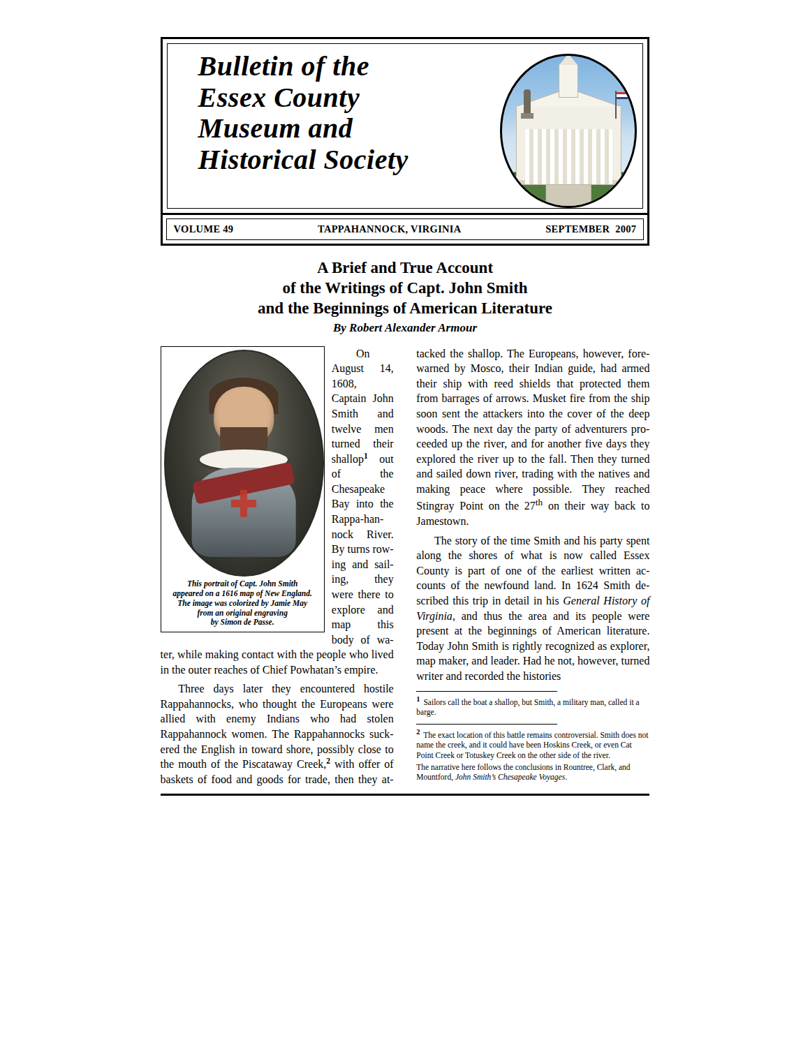Bulletin of the
Essex County
Museum and
Historical Society
VOLUME 49 TAPPAHANNOCK, VIRGINIA SEPTEMBER 2007
A Brief and True Account
of the Writings of Capt. John Smith
and the Beginnings of American Literature
By Robert Alexander Armour
This portrait of Capt. John Smith
appeared on a 1616 map of New England.
The image was colorized by Jamie May
from an original engraving
by Simon de Passe.
On August 14, 1608, Captain John Smith and twelve men turned their shallop1 out of the Chesapeake Bay into the Rappa-hannock River. By turns rowing and sailing, they were there to explore and map this body of water, while making contact with the people who lived in the outer reaches of Chief Powhatan’s empire.
Three days later they encountered hostile Rappahannocks, who thought the Europeans were allied with enemy Indians who had stolen Rappahannock women. The Rappahannocks suckered the English in toward shore, possibly close to the mouth of the Piscataway Creek,2 with offer of baskets of food and goods for trade, then they attacked the shallop. The Europeans, however, forewarned by Mosco, their Indian guide, had armed their ship with reed shields that protected them from barrages of arrows. Musket fire from the ship soon sent the attackers into the cover of the deep woods. The next day the party of adventurers proceeded up the river, and for another five days they explored the river up to the fall. Then they turned and sailed down river, trading with the natives and making peace where possible. They reached Stingray Point on the 27th on their way back to Jamestown.
The story of the time Smith and his party spent along the shores of what is now called Essex County is part of one of the earliest written accounts of the newfound land. In 1624 Smith described this trip in detail in his General History of Virginia, and thus the area and its people were present at the beginnings of American literature. Today John Smith is rightly recognized as explorer, map maker, and leader. Had he not, however, turned writer and recorded the histories
1 Sailors call the boat a shallop, but Smith, a military man, called it a barge.
2 The exact location of this battle remains controversial. Smith does not name the creek, and it could have been Hoskins Creek, or even Cat Point Creek or Totuskey Creek on the other side of the river.
The narrative here follows the conclusions in Rountree, Clark, and Mountford, John Smith’s Chesapeake Voyages.